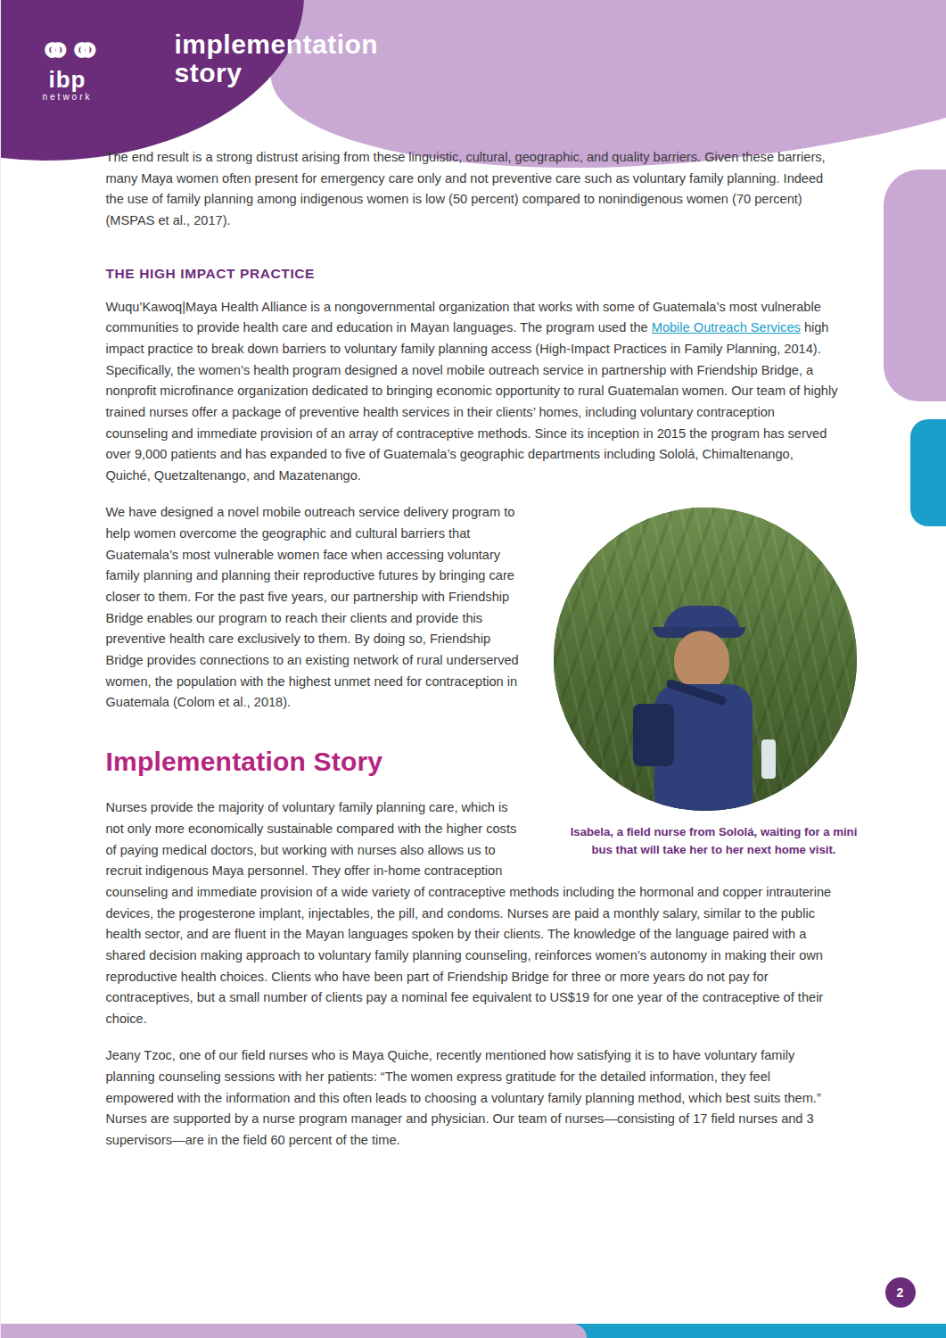⚭⚭ ibp network
implementation
story
The end result is a strong distrust arising from these linguistic, cultural, geographic, and quality barriers. Given these barriers, many Maya women often present for emergency care only and not preventive care such as voluntary family planning. Indeed the use of family planning among indigenous women is low (50 percent) compared to nonindigenous women (70 percent) (MSPAS et al., 2017).
The High Impact Practice
Wuqu’Kawoq|Maya Health Alliance is a nongovernmental organization that works with some of Guatemala’s most vulnerable communities to provide health care and education in Mayan languages. The program used the Mobile Outreach Services high impact practice to break down barriers to voluntary family planning access (High-Impact Practices in Family Planning, 2014). Specifically, the women’s health program designed a novel mobile outreach service in partnership with Friendship Bridge, a nonprofit microfinance organization dedicated to bringing economic opportunity to rural Guatemalan women. Our team of highly trained nurses offer a package of preventive health services in their clients’ homes, including voluntary contraception counseling and immediate provision of an array of contraceptive methods. Since its inception in 2015 the program has served over 9,000 patients and has expanded to five of Guatemala’s geographic departments including Sololá, Chimaltenango, Quiché, Quetzaltenango, and Mazatenango.
Photo credit: Wuqu’ Kawoq | Maya Health Alliance
Isabela, a field nurse from Sololá, waiting for a mini bus that will take her to her next home visit.
We have designed a novel mobile outreach service delivery program to help women overcome the geographic and cultural barriers that Guatemala’s most vulnerable women face when accessing voluntary family planning and planning their reproductive futures by bringing care closer to them. For the past five years, our partnership with Friendship Bridge enables our program to reach their clients and provide this preventive health care exclusively to them. By doing so, Friendship Bridge provides connections to an existing network of rural underserved women, the population with the highest unmet need for contraception in Guatemala (Colom et al., 2018).
Implementation Story
Nurses provide the majority of voluntary family planning care, which is not only more economically sustainable compared with the higher costs of paying medical doctors, but working with nurses also allows us to recruit indigenous Maya personnel. They offer in-home contraception counseling and immediate provision of a wide variety of contraceptive methods including the hormonal and copper intrauterine devices, the progesterone implant, injectables, the pill, and condoms. Nurses are paid a monthly salary, similar to the public health sector, and are fluent in the Mayan languages spoken by their clients. The knowledge of the language paired with a shared decision making approach to voluntary family planning counseling, reinforces women’s autonomy in making their own reproductive health choices. Clients who have been part of Friendship Bridge for three or more years do not pay for contraceptives, but a small number of clients pay a nominal fee equivalent to US$19 for one year of the contraceptive of their choice.
Jeany Tzoc, one of our field nurses who is Maya Quiche, recently mentioned how satisfying it is to have voluntary family planning counseling sessions with her patients: “The women express gratitude for the detailed information, they feel empowered with the information and this often leads to choosing a voluntary family planning method, which best suits them.” Nurses are supported by a nurse program manager and physician. Our team of nurses—consisting of 17 field nurses and 3 supervisors—are in the field 60 percent of the time.
2